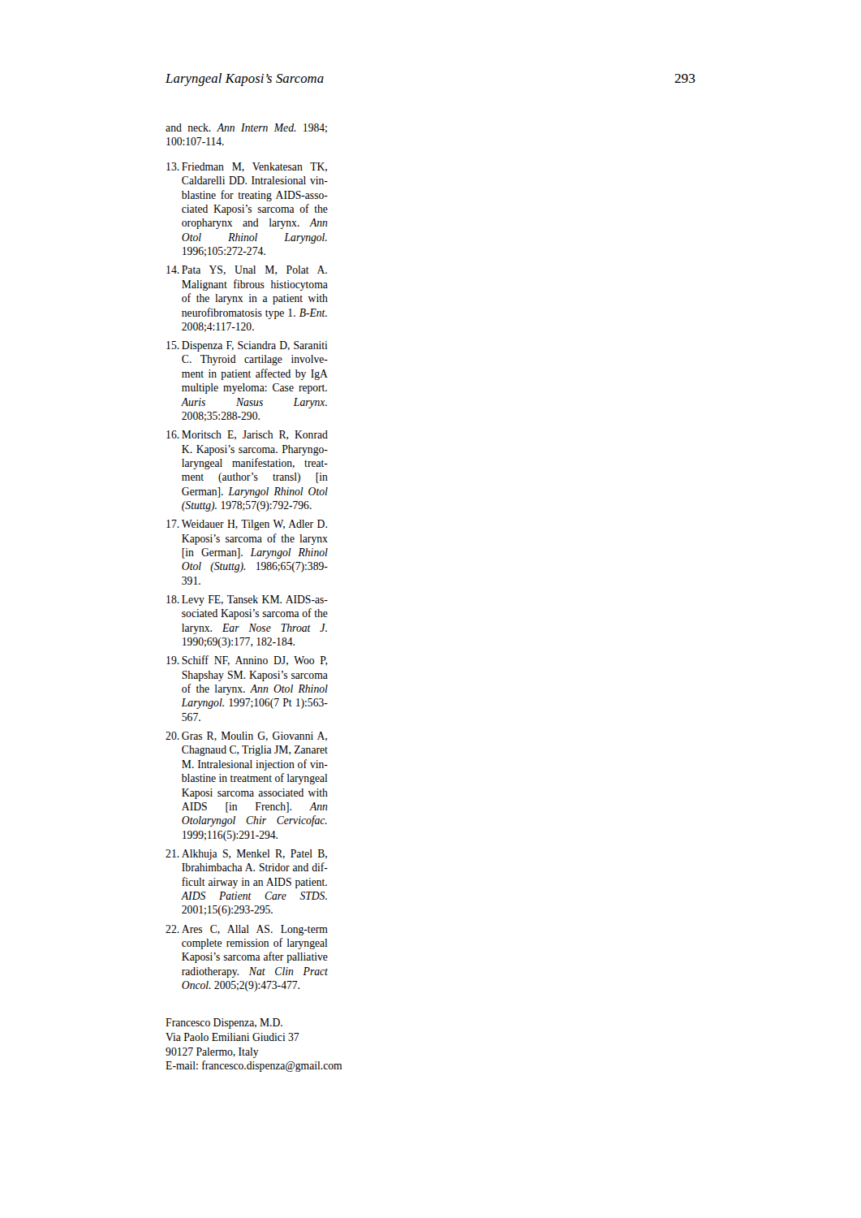Laryngeal Kaposi’s Sarcoma 293
and neck. Ann Intern Med. 1984; 100:107-114.
13. Friedman M, Venkatesan TK, Caldarelli DD. Intralesional vinblastine for treating AIDS-associated Kaposi’s sarcoma of the oropharynx and larynx. Ann Otol Rhinol Laryngol. 1996;105:272-274.
14. Pata YS, Unal M, Polat A. Malignant fibrous histiocytoma of the larynx in a patient with neurofibromatosis type 1. B-Ent. 2008;4:117-120.
15. Dispenza F, Sciandra D, Saraniti C. Thyroid cartilage involvement in patient affected by IgA multiple myeloma: Case report. Auris Nasus Larynx. 2008;35:288-290.
16. Moritsch E, Jarisch R, Konrad K. Kaposi’s sarcoma. Pharyngo-laryngeal manifestation, treatment (author’s transl) [in German]. Laryngol Rhinol Otol (Stuttg). 1978;57(9):792-796.
17. Weidauer H, Tilgen W, Adler D. Kaposi’s sarcoma of the larynx [in German]. Laryngol Rhinol Otol (Stuttg). 1986;65(7):389-391.
18. Levy FE, Tansek KM. AIDS-associated Kaposi’s sarcoma of the larynx. Ear Nose Throat J. 1990;69(3):177, 182-184.
19. Schiff NF, Annino DJ, Woo P, Shapshay SM. Kaposi’s sarcoma of the larynx. Ann Otol Rhinol Laryngol. 1997;106(7 Pt 1):563-567.
20. Gras R, Moulin G, Giovanni A, Chagnaud C, Triglia JM, Zanaret M. Intralesional injection of vinblastine in treatment of laryngeal Kaposi sarcoma associated with AIDS [in French]. Ann Otolaryngol Chir Cervicofac. 1999;116(5):291-294.
21. Alkhuja S, Menkel R, Patel B, Ibrahimbacha A. Stridor and difficult airway in an AIDS patient. AIDS Patient Care STDS. 2001;15(6):293-295.
22. Ares C, Allal AS. Long-term complete remission of laryngeal Kaposi’s sarcoma after palliative radiotherapy. Nat Clin Pract Oncol. 2005;2(9):473-477.
Francesco Dispenza, M.D.
Via Paolo Emiliani Giudici 37
90127 Palermo, Italy
E-mail: francesco.dispenza@gmail.com